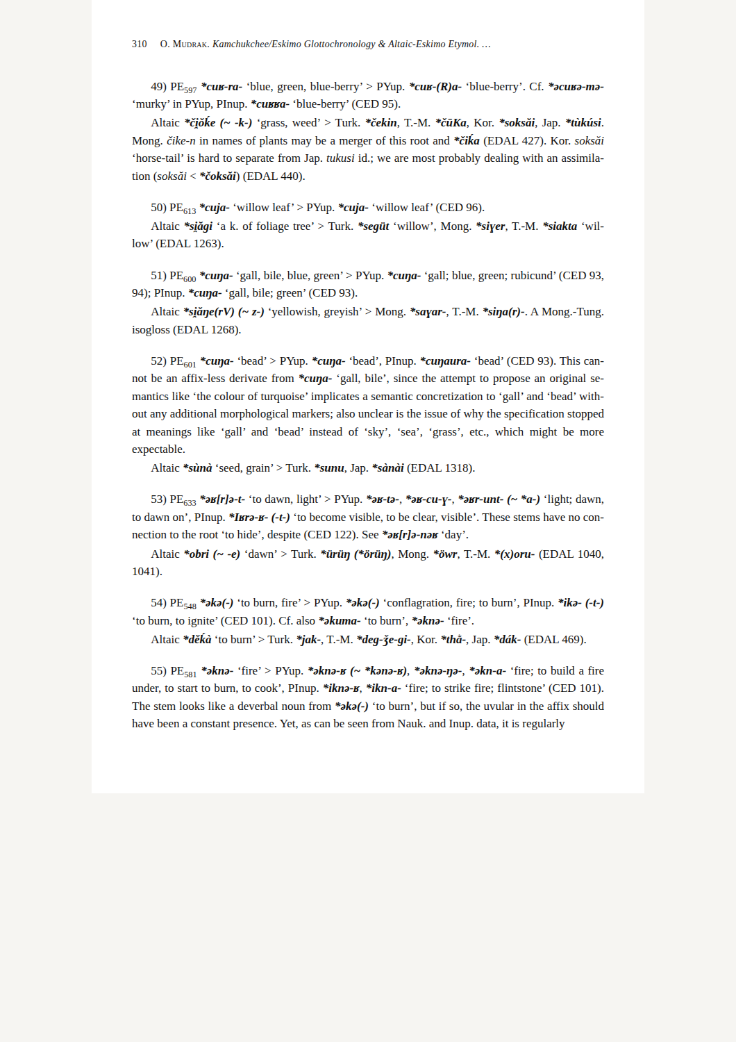310 O. Mudrak. Kamchukchee/Eskimo Glottochronology & Altaic-Eskimo Etymol. …
49) PE597 *cuʁ-ra- ‘blue, green, blue-berry’ > PYup. *cuʁ-(R)a- ‘blue-berry’. Cf. *əcuʁə-mə- ‘murky’ in PYup, PInup. *cuʁʁa- ‘blue-berry’ (CED 95).
Altaic *či̯ŏḱe (~ -k-) ‘grass, weed’ > Turk. *čekin, T.-M. *čūKa, Kor. *soksăi, Jap. *tùkúsi. Mong. čike-n in names of plants may be a merger of this root and *čiḱa (EDAL 427). Kor. soksăi ‘horse-tail’ is hard to separate from Jap. tukusi id.; we are most probably dealing with an assimilation (soksăi < *čoksăi) (EDAL 440).
50) PE613 *cuja- ‘willow leaf’ > PYup. *cuja- ‘willow leaf’ (CED 96).
Altaic *si̯ăgi ‘a k. of foliage tree’ > Turk. *següt ‘willow’, Mong. *siɣer, T.-M. *siakta ‘willow’ (EDAL 1263).
51) PE600 *cuŋa- ‘gall, bile, blue, green’ > PYup. *cuŋa- ‘gall; blue, green; rubicund’ (CED 93, 94); PInup. *cuŋa- ‘gall, bile; green’ (CED 93).
Altaic *si̯ăŋe(rV) (~ z-) ‘yellowish, greyish’ > Mong. *saɣar-, T.-M. *siŋa(r)-. A Mong.-Tung. isogloss (EDAL 1268).
52) PE601 *cuŋa- ‘bead’ > PYup. *cuŋa- ‘bead’, PInup. *cuŋaura- ‘bead’ (CED 93). This cannot be an affix-less derivate from *cuŋa- ‘gall, bile’, since the attempt to propose an original semantics like ‘the colour of turquoise’ implicates a semantic concretization to ‘gall’ and ‘bead’ without any additional morphological markers; also unclear is the issue of why the specification stopped at meanings like ‘gall’ and ‘bead’ instead of ‘sky’, ‘sea’, ‘grass’, etc., which might be more expectable.
Altaic *sùnà ‘seed, grain’ > Turk. *sunu, Jap. *sànài (EDAL 1318).
53) PE633 *əʁ[r]ə-t- ‘to dawn, light’ > PYup. *əʁ-tə-, *əʁ-cu-ɣ-, *əʁr-unt- (~ *a-) ‘light; dawn, to dawn on’, PInup. *Iʁrə-ʁ- (-t-) ‘to become visible, to be clear, visible’. These stems have no connection to the root ‘to hide’, despite (CED 122). See *əʁ[r]ə-nəʁ ‘day’.
Altaic *obri (~ -e) ‘dawn’ > Turk. *ürüŋ (*örüŋ), Mong. *öwr, T.-M. *(x)oru- (EDAL 1040, 1041).
54) PE548 *əkə(-) ‘to burn, fire’ > PYup. *əkə(-) ‘conflagration, fire; to burn’, PInup. *ikə- (-t-) ‘to burn, to ignite’ (CED 101). Cf. also *əkuma- ‘to burn’, *əknə- ‘fire’.
Altaic *dĕḱà ‘to burn’ > Turk. *jak-, T.-M. *deg-ǯe-gi-, Kor. *thằ-, Jap. *dák- (EDAL 469).
55) PE581 *əknə- ‘fire’ > PYup. *əknə-ʁ (~ *kənə-ʁ), *əknə-ŋə-, *əkn-a- ‘fire; to build a fire under, to start to burn, to cook’, PInup. *iknə-ʁ, *ikn-a- ‘fire; to strike fire; flintstone’ (CED 101). The stem looks like a deverbal noun from *əkə(-) ‘to burn’, but if so, the uvular in the affix should have been a constant presence. Yet, as can be seen from Nauk. and Inup. data, it is regularly